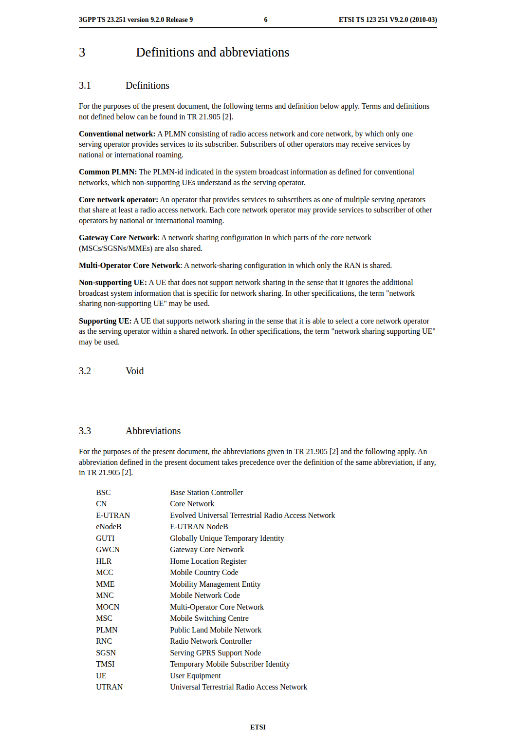3GPP TS 23.251 version 9.2.0 Release 9 6 ETSI TS 123 251 V9.2.0 (2010-03)
3 Definitions and abbreviations
3.1 Definitions
For the purposes of the present document, the following terms and definition below apply. Terms and definitions not defined below can be found in TR 21.905 [2].
Conventional network: A PLMN consisting of radio access network and core network, by which only one serving operator provides services to its subscriber. Subscribers of other operators may receive services by national or international roaming.
Common PLMN: The PLMN-id indicated in the system broadcast information as defined for conventional networks, which non-supporting UEs understand as the serving operator.
Core network operator: An operator that provides services to subscribers as one of multiple serving operators that share at least a radio access network. Each core network operator may provide services to subscriber of other operators by national or international roaming.
Gateway Core Network: A network sharing configuration in which parts of the core network (MSCs/SGSNs/MMEs) are also shared.
Multi-Operator Core Network: A network-sharing configuration in which only the RAN is shared.
Non-supporting UE: A UE that does not support network sharing in the sense that it ignores the additional broadcast system information that is specific for network sharing. In other specifications, the term "network sharing non-supporting UE" may be used.
Supporting UE: A UE that supports network sharing in the sense that it is able to select a core network operator as the serving operator within a shared network. In other specifications, the term "network sharing supporting UE" may be used.
3.2 Void
3.3 Abbreviations
For the purposes of the present document, the abbreviations given in TR 21.905 [2] and the following apply. An abbreviation defined in the present document takes precedence over the definition of the same abbreviation, if any, in TR 21.905 [2].
BSC
Base Station Controller
CN
Core Network
E-UTRAN
Evolved Universal Terrestrial Radio Access Network
eNodeB
E-UTRAN NodeB
GUTI
Globally Unique Temporary Identity
GWCN
Gateway Core Network
HLR
Home Location Register
MCC
Mobile Country Code
MME
Mobility Management Entity
MNC
Mobile Network Code
MOCN
Multi-Operator Core Network
MSC
Mobile Switching Centre
PLMN
Public Land Mobile Network
RNC
Radio Network Controller
SGSN
Serving GPRS Support Node
TMSI
Temporary Mobile Subscriber Identity
UE
User Equipment
UTRAN
Universal Terrestrial Radio Access Network
ETSI